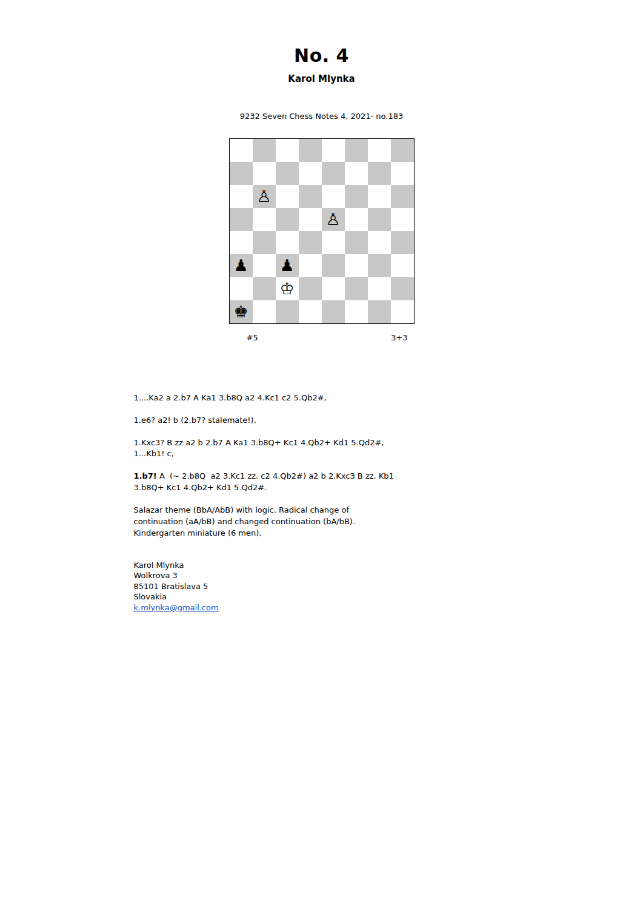No. 4
Karol Mlynka
9232 Seven Chess Notes 4, 2021- no.183
| | ♙ | | | | | | |
| | | | | ♙ | | | |
| ♟ | | ♟ | | | | | |
| | | ♔ | | | | | |
| ♚ | | | | | | | |
#5 3+3
1....Ka2 a 2.b7 A Ka1 3.b8Q a2 4.Kc1 c2 5.Qb2#,
1.e6? a2! b (2.b7? stalemate!),
1.Kxc3? B zz a2 b 2.b7 A Ka1 3.b8Q+ Kc1 4.Qb2+ Kd1 5.Qd2#, 1...Kb1! c,
1.b7! A (~ 2.b8Q a2 3.Kc1 zz. c2 4.Qb2#) a2 b 2.Kxc3 B zz. Kb1 3.b8Q+ Kc1 4.Qb2+ Kd1 5.Qd2#.
Salazar theme (BbA/AbB) with logic. Radical change of continuation (aA/bB) and changed continuation (bA/bB). Kindergarten miniature (6 men).
Karol Mlynka
Wolkrova 3
85101 Bratislava 5
Slovakia
k.mlynka@gmail.com